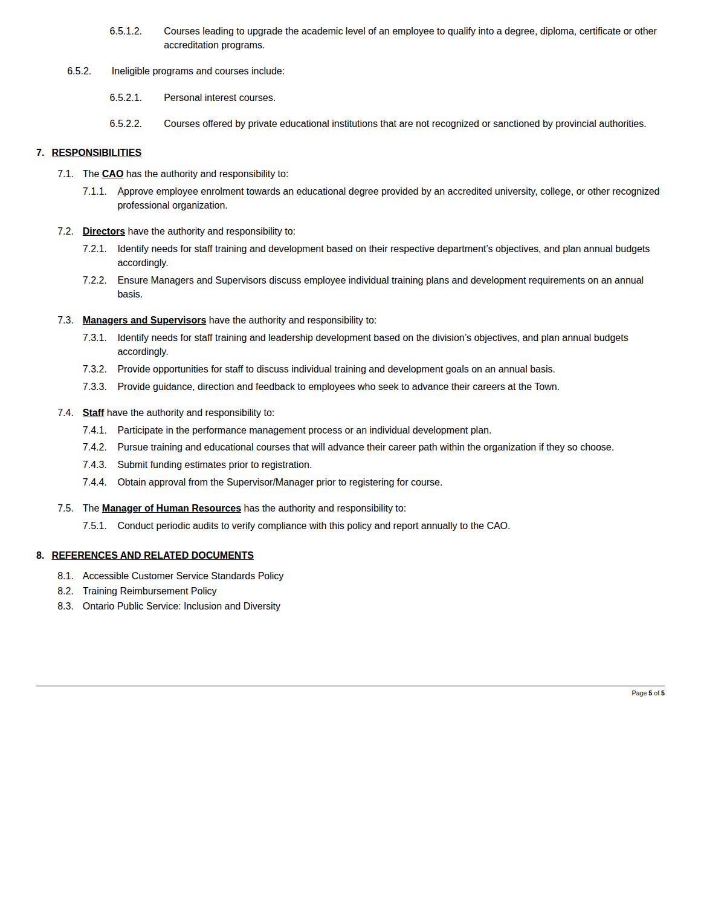6.5.1.2. Courses leading to upgrade the academic level of an employee to qualify into a degree, diploma, certificate or other accreditation programs.
6.5.2. Ineligible programs and courses include:
6.5.2.1. Personal interest courses.
6.5.2.2. Courses offered by private educational institutions that are not recognized or sanctioned by provincial authorities.
7. RESPONSIBILITIES
7.1. The CAO has the authority and responsibility to:
7.1.1. Approve employee enrolment towards an educational degree provided by an accredited university, college, or other recognized professional organization.
7.2. Directors have the authority and responsibility to:
7.2.1. Identify needs for staff training and development based on their respective department’s objectives, and plan annual budgets accordingly.
7.2.2. Ensure Managers and Supervisors discuss employee individual training plans and development requirements on an annual basis.
7.3. Managers and Supervisors have the authority and responsibility to:
7.3.1. Identify needs for staff training and leadership development based on the division’s objectives, and plan annual budgets accordingly.
7.3.2. Provide opportunities for staff to discuss individual training and development goals on an annual basis.
7.3.3. Provide guidance, direction and feedback to employees who seek to advance their careers at the Town.
7.4. Staff have the authority and responsibility to:
7.4.1. Participate in the performance management process or an individual development plan.
7.4.2. Pursue training and educational courses that will advance their career path within the organization if they so choose.
7.4.3. Submit funding estimates prior to registration.
7.4.4. Obtain approval from the Supervisor/Manager prior to registering for course.
7.5. The Manager of Human Resources has the authority and responsibility to:
7.5.1. Conduct periodic audits to verify compliance with this policy and report annually to the CAO.
8. REFERENCES AND RELATED DOCUMENTS
8.1. Accessible Customer Service Standards Policy
8.2. Training Reimbursement Policy
8.3. Ontario Public Service: Inclusion and Diversity
Page 5 of 5